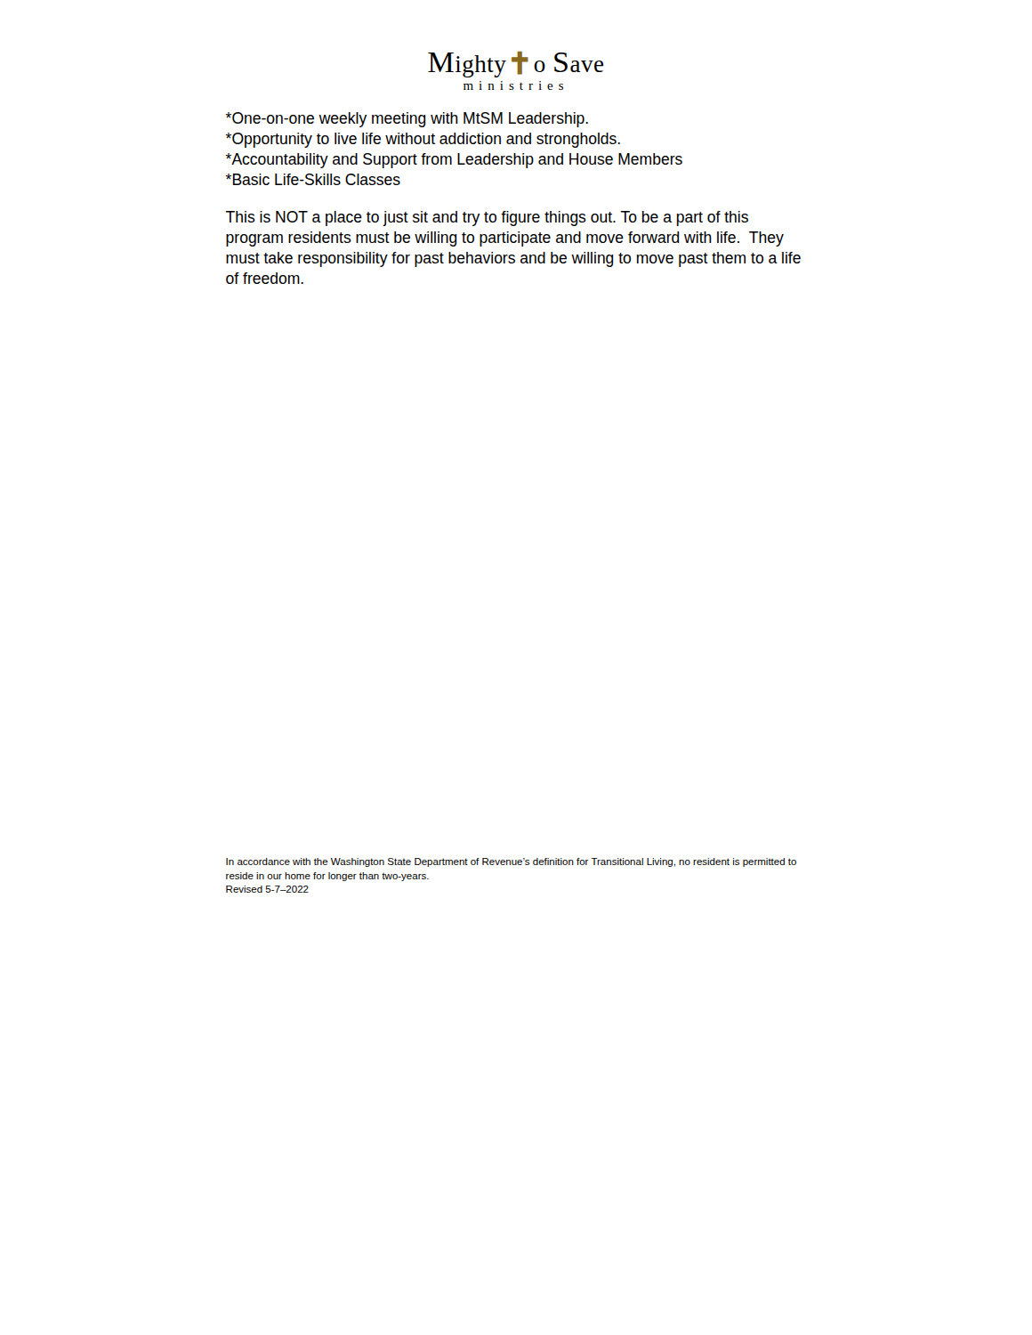Mighty✝o Save
ministries
*One-on-one weekly meeting with MtSM Leadership.
*Opportunity to live life without addiction and strongholds.
*Accountability and Support from Leadership and House Members
*Basic Life-Skills Classes
This is NOT a place to just sit and try to figure things out. To be a part of this program residents must be willing to participate and move forward with life. They must take responsibility for past behaviors and be willing to move past them to a life of freedom.
In accordance with the Washington State Department of Revenue’s definition for Transitional Living, no resident is permitted to reside in our home for longer than two-years.
Revised 5-7–2022